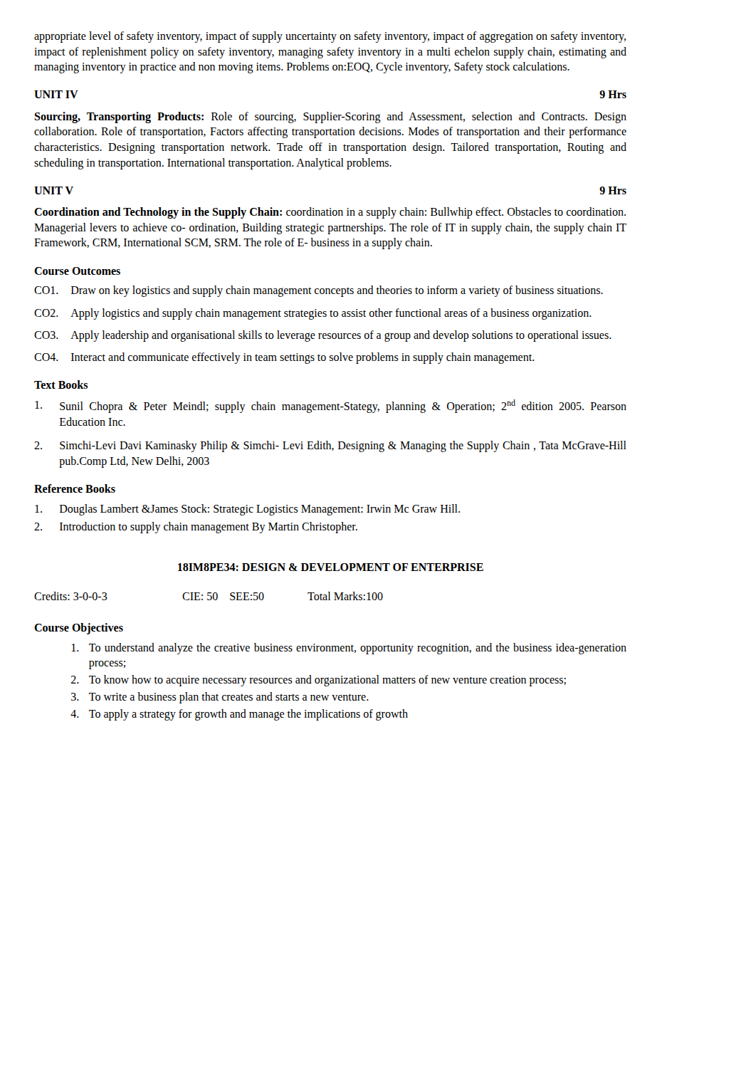appropriate level of safety inventory, impact of supply uncertainty on safety inventory, impact of aggregation on safety inventory, impact of replenishment policy on safety inventory, managing safety inventory in a multi echelon supply chain, estimating and managing inventory in practice and non moving items. Problems on:EOQ, Cycle inventory, Safety stock calculations.
UNIT IV 9 Hrs
Sourcing, Transporting Products: Role of sourcing, Supplier-Scoring and Assessment, selection and Contracts. Design collaboration. Role of transportation, Factors affecting transportation decisions. Modes of transportation and their performance characteristics. Designing transportation network. Trade off in transportation design. Tailored transportation, Routing and scheduling in transportation. International transportation. Analytical problems.
UNIT V 9 Hrs
Coordination and Technology in the Supply Chain: coordination in a supply chain: Bullwhip effect. Obstacles to coordination. Managerial levers to achieve co- ordination, Building strategic partnerships. The role of IT in supply chain, the supply chain IT Framework, CRM, International SCM, SRM. The role of E- business in a supply chain.
Course Outcomes
CO1. Draw on key logistics and supply chain management concepts and theories to inform a variety of business situations.
CO2. Apply logistics and supply chain management strategies to assist other functional areas of a business organization.
CO3. Apply leadership and organisational skills to leverage resources of a group and develop solutions to operational issues.
CO4. Interact and communicate effectively in team settings to solve problems in supply chain management.
Text Books
1. Sunil Chopra & Peter Meindl; supply chain management-Stategy, planning & Operation; 2nd edition 2005. Pearson Education Inc.
2. Simchi-Levi Davi Kaminasky Philip & Simchi- Levi Edith, Designing & Managing the Supply Chain , Tata McGrave-Hill pub.Comp Ltd, New Delhi, 2003
Reference Books
1. Douglas Lambert &James Stock: Strategic Logistics Management: Irwin Mc Graw Hill.
2. Introduction to supply chain management By Martin Christopher.
18IM8PE34: DESIGN & DEVELOPMENT OF ENTERPRISE
Credits: 3-0-0-3 CIE: 50 SEE:50 Total Marks:100
Course Objectives
1. To understand analyze the creative business environment, opportunity recognition, and the business idea-generation process;
2. To know how to acquire necessary resources and organizational matters of new venture creation process;
3. To write a business plan that creates and starts a new venture.
4. To apply a strategy for growth and manage the implications of growth